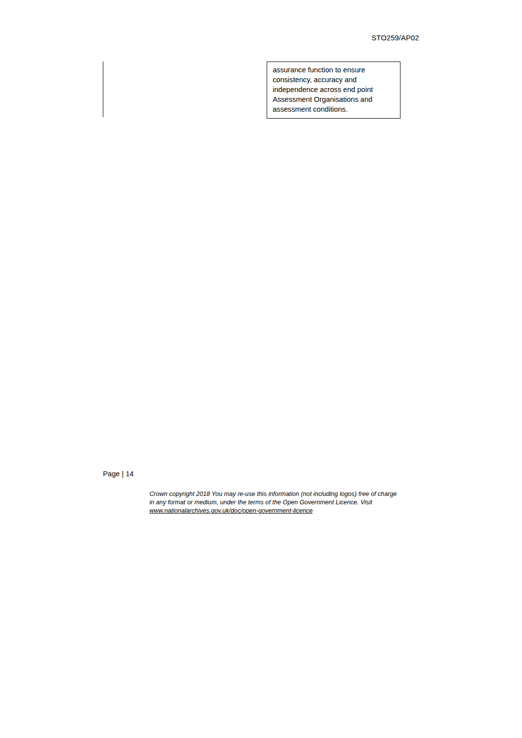STO259/AP02
assurance function to ensure consistency, accuracy and independence across end point Assessment Organisations and assessment conditions.
Page | 14
Crown copyright 2018 You may re-use this information (not including logos) free of charge in any format or medium, under the terms of the Open Government Licence. Visit www.nationalarchives.gov.uk/doc/open-government-licence